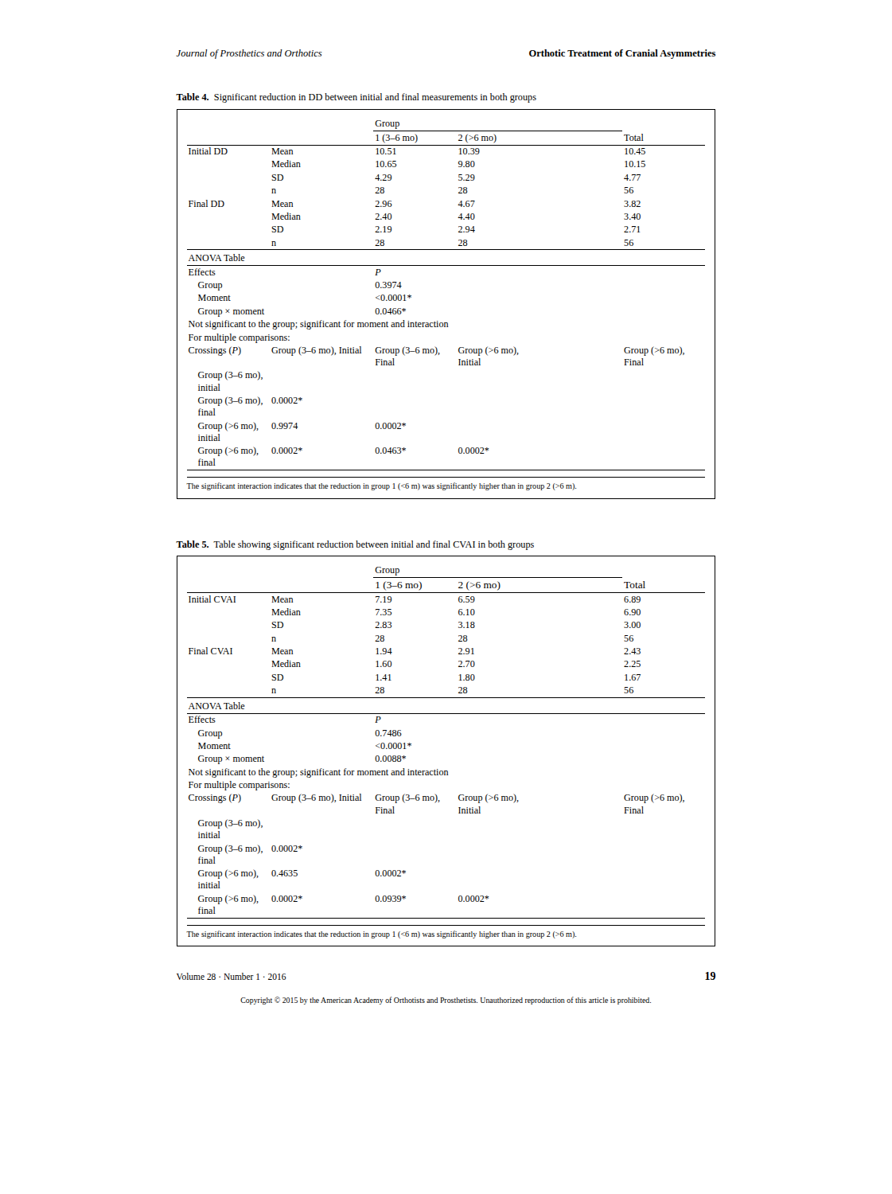Journal of Prosthetics and Orthotics
Orthotic Treatment of Cranial Asymmetries
Table 4. Significant reduction in DD between initial and final measurements in both groups
| | | Group | |
| | | 1 (3–6 mo) | 2 (>6 mo) | | Total |
| Initial DD | Mean | 10.51 | 10.39 | | 10.45 |
| | Median | 10.65 | 9.80 | | 10.15 |
| | SD | 4.29 | 5.29 | | 4.77 |
| | n | 28 | 28 | | 56 |
| Final DD | Mean | 2.96 | 4.67 | | 3.82 |
| | Median | 2.40 | 4.40 | | 3.40 |
| | SD | 2.19 | 2.94 | | 2.71 |
| | n | 28 | 28 | | 56 |
| ANOVA Table |
| Effects | | P |
| Group | | 0.3974 |
| Moment | | <0.0001* |
| Group × moment | | 0.0466* |
| Not significant to the group; significant for moment and interaction |
| For multiple comparisons: |
| Crossings ( P ) | Group (3–6 mo), Initial | Group (3–6 mo), Final | Group (>6 mo), Initial | | Group (>6 mo), Final |
| Group (3–6 mo), initial | | | | | |
| Group (3–6 mo), final | 0.0002* | | | | |
| Group (>6 mo), initial | 0.9974 | 0.0002* | | | |
| Group (>6 mo), final | 0.0002* | 0.0463* | 0.0002* | | |
The significant interaction indicates that the reduction in group 1 (<6 m) was significantly higher than in group 2 (>6 m).
Table 5. Table showing significant reduction between initial and final CVAI in both groups
| | | Group | |
| | | 1 (3–6 mo) | 2 (>6 mo) | | Total |
| Initial CVAI | Mean | 7.19 | 6.59 | | 6.89 |
| | Median | 7.35 | 6.10 | | 6.90 |
| | SD | 2.83 | 3.18 | | 3.00 |
| | n | 28 | 28 | | 56 |
| Final CVAI | Mean | 1.94 | 2.91 | | 2.43 |
| | Median | 1.60 | 2.70 | | 2.25 |
| | SD | 1.41 | 1.80 | | 1.67 |
| | n | 28 | 28 | | 56 |
| ANOVA Table |
| Effects | | P |
| Group | | 0.7486 |
| Moment | | <0.0001* |
| Group × moment | | 0.0088* |
| Not significant to the group; significant for moment and interaction |
| For multiple comparisons: |
| Crossings ( P ) | Group (3–6 mo), Initial | Group (3–6 mo), Final | Group (>6 mo), Initial | | Group (>6 mo), Final |
| Group (3–6 mo), initial | | | | | |
| Group (3–6 mo), final | 0.0002* | | | | |
| Group (>6 mo), initial | 0.4635 | 0.0002* | | | |
| Group (>6 mo), final | 0.0002* | 0.0939* | 0.0002* | | |
The significant interaction indicates that the reduction in group 1 (<6 m) was significantly higher than in group 2 (>6 m).
Volume 28 · Number 1 · 2016
19
Copyright © 2015 by the American Academy of Orthotists and Prosthetists. Unauthorized reproduction of this article is prohibited.